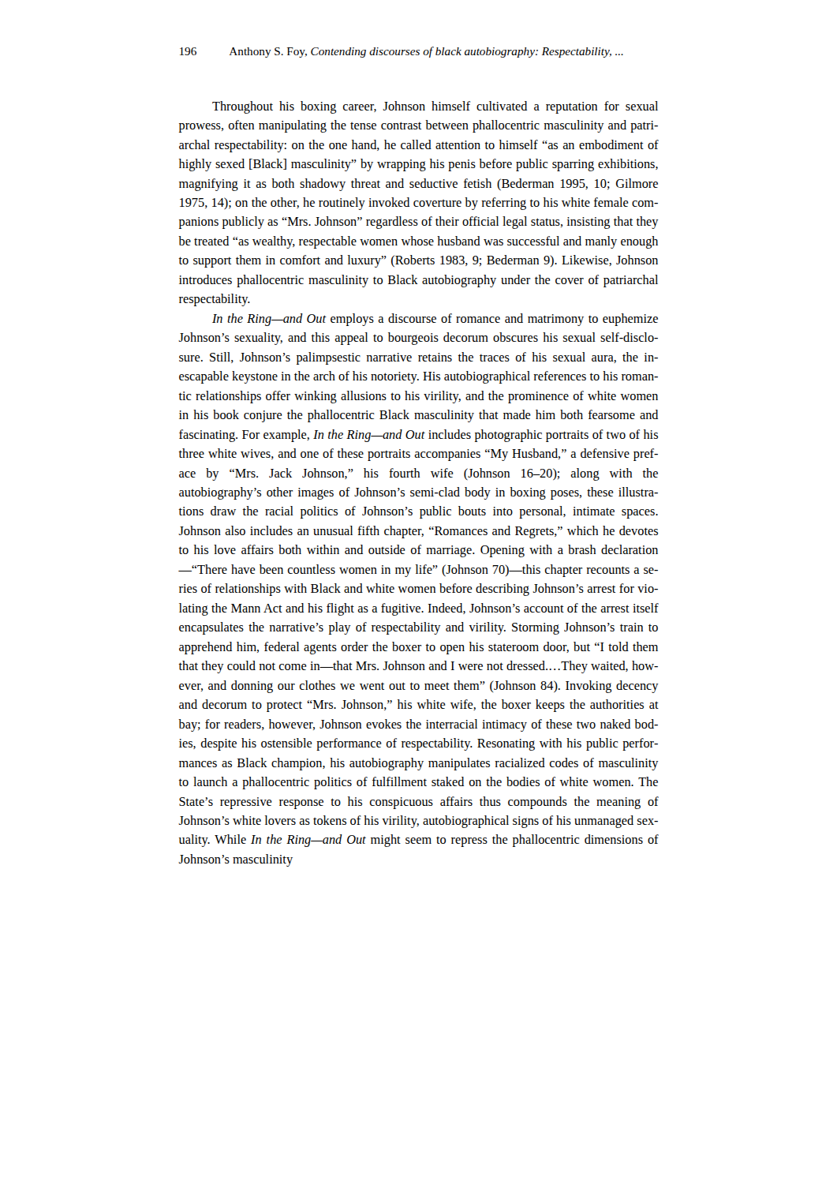196 Anthony S. Foy, Contending discourses of black autobiography: Respectability, ...
Throughout his boxing career, Johnson himself cultivated a reputation for sexual prowess, often manipulating the tense contrast between phallocentric masculinity and patriarchal respectability: on the one hand, he called attention to himself “as an embodiment of highly sexed [Black] masculinity” by wrapping his penis before public sparring exhibitions, magnifying it as both shadowy threat and seductive fetish (Bederman 1995, 10; Gilmore 1975, 14); on the other, he routinely invoked coverture by referring to his white female companions publicly as “Mrs. Johnson” regardless of their official legal status, insisting that they be treated “as wealthy, respectable women whose husband was successful and manly enough to support them in comfort and luxury” (Roberts 1983, 9; Bederman 9). Likewise, Johnson introduces phallocentric masculinity to Black autobiography under the cover of patriarchal respectability.
In the Ring—and Out employs a discourse of romance and matrimony to euphemize Johnson’s sexuality, and this appeal to bourgeois decorum obscures his sexual self-disclosure. Still, Johnson’s palimpsestic narrative retains the traces of his sexual aura, the inescapable keystone in the arch of his notoriety. His autobiographical references to his romantic relationships offer winking allusions to his virility, and the prominence of white women in his book conjure the phallocentric Black masculinity that made him both fearsome and fascinating. For example, In the Ring—and Out includes photographic portraits of two of his three white wives, and one of these portraits accompanies “My Husband,” a defensive preface by “Mrs. Jack Johnson,” his fourth wife (Johnson 16–20); along with the autobiography’s other images of Johnson’s semi-clad body in boxing poses, these illustrations draw the racial politics of Johnson’s public bouts into personal, intimate spaces. Johnson also includes an unusual fifth chapter, “Romances and Regrets,” which he devotes to his love affairs both within and outside of marriage. Opening with a brash declaration—“There have been countless women in my life” (Johnson 70)—this chapter recounts a series of relationships with Black and white women before describing Johnson’s arrest for violating the Mann Act and his flight as a fugitive. Indeed, Johnson’s account of the arrest itself encapsulates the narrative’s play of respectability and virility. Storming Johnson’s train to apprehend him, federal agents order the boxer to open his stateroom door, but “I told them that they could not come in—that Mrs. Johnson and I were not dressed.…They waited, however, and donning our clothes we went out to meet them” (Johnson 84). Invoking decency and decorum to protect “Mrs. Johnson,” his white wife, the boxer keeps the authorities at bay; for readers, however, Johnson evokes the interracial intimacy of these two naked bodies, despite his ostensible performance of respectability. Resonating with his public performances as Black champion, his autobiography manipulates racialized codes of masculinity to launch a phallocentric politics of fulfillment staked on the bodies of white women. The State’s repressive response to his conspicuous affairs thus compounds the meaning of Johnson’s white lovers as tokens of his virility, autobiographical signs of his unmanaged sexuality. While In the Ring—and Out might seem to repress the phallocentric dimensions of Johnson’s masculinity